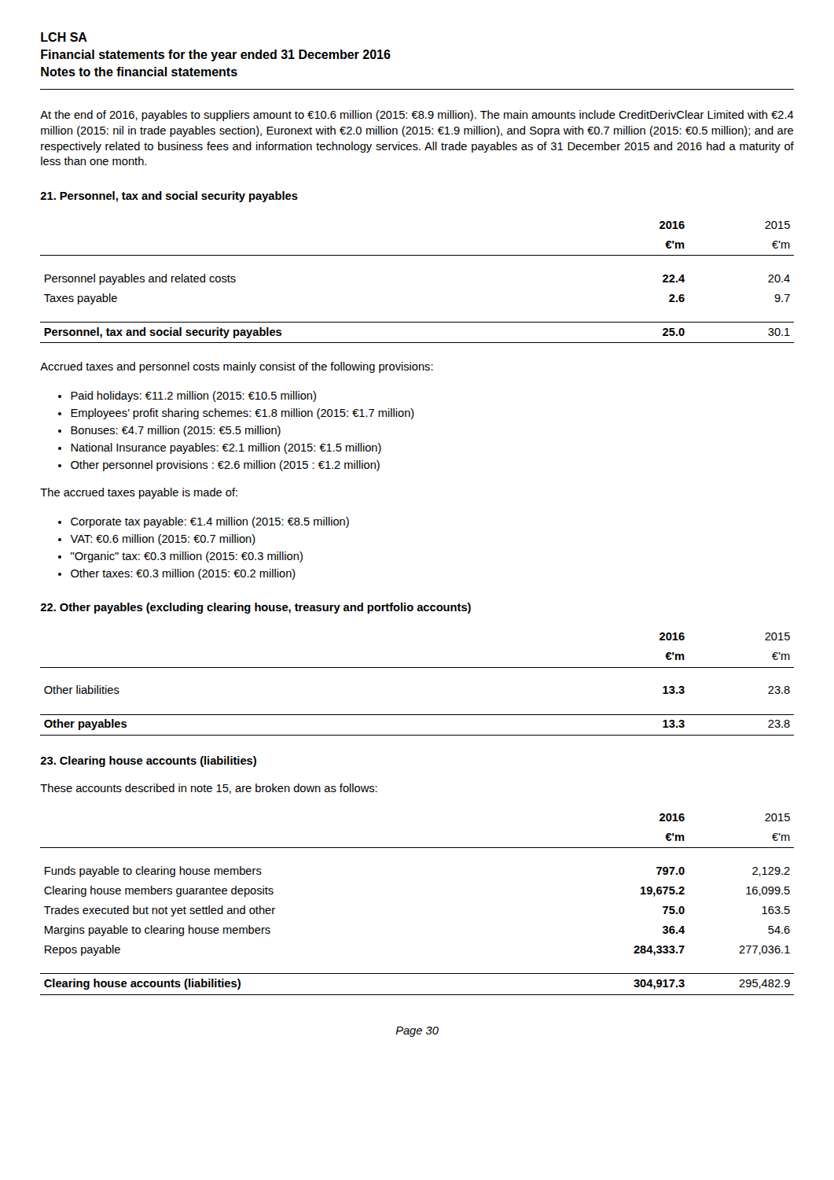LCH SA
Financial statements for the year ended 31 December 2016
Notes to the financial statements
At the end of 2016, payables to suppliers amount to €10.6 million (2015: €8.9 million). The main amounts include CreditDerivClear Limited with €2.4 million (2015: nil in trade payables section), Euronext with €2.0 million (2015: €1.9 million), and Sopra with €0.7 million (2015: €0.5 million); and are respectively related to business fees and information technology services. All trade payables as of 31 December 2015 and 2016 had a maturity of less than one month.
21. Personnel, tax and social security payables
| | 2016 | 2015 |
| --- | --- | --- |
| | €'m | €'m |
| Personnel payables and related costs | 22.4 | 20.4 |
| Taxes payable | 2.6 | 9.7 |
| Personnel, tax and social security payables | 25.0 | 30.1 |
Accrued taxes and personnel costs mainly consist of the following provisions:
Paid holidays: €11.2 million (2015: €10.5 million)
Employees’ profit sharing schemes: €1.8 million (2015: €1.7 million)
Bonuses: €4.7 million (2015: €5.5 million)
National Insurance payables: €2.1 million (2015: €1.5 million)
Other personnel provisions : €2.6 million (2015 : €1.2 million)
The accrued taxes payable is made of:
Corporate tax payable: €1.4 million (2015: €8.5 million)
VAT: €0.6 million (2015: €0.7 million)
"Organic" tax: €0.3 million (2015: €0.3 million)
Other taxes: €0.3 million (2015: €0.2 million)
22. Other payables (excluding clearing house, treasury and portfolio accounts)
| | 2016 | 2015 |
| --- | --- | --- |
| | €'m | €'m |
| Other liabilities | 13.3 | 23.8 |
| Other payables | 13.3 | 23.8 |
23. Clearing house accounts (liabilities)
These accounts described in note 15, are broken down as follows:
| | 2016 | 2015 |
| --- | --- | --- |
| | €'m | €'m |
| Funds payable to clearing house members | 797.0 | 2,129.2 |
| Clearing house members guarantee deposits | 19,675.2 | 16,099.5 |
| Trades executed but not yet settled and other | 75.0 | 163.5 |
| Margins payable to clearing house members | 36.4 | 54.6 |
| Repos payable | 284,333.7 | 277,036.1 |
| Clearing house accounts (liabilities) | 304,917.3 | 295,482.9 |
Page 30